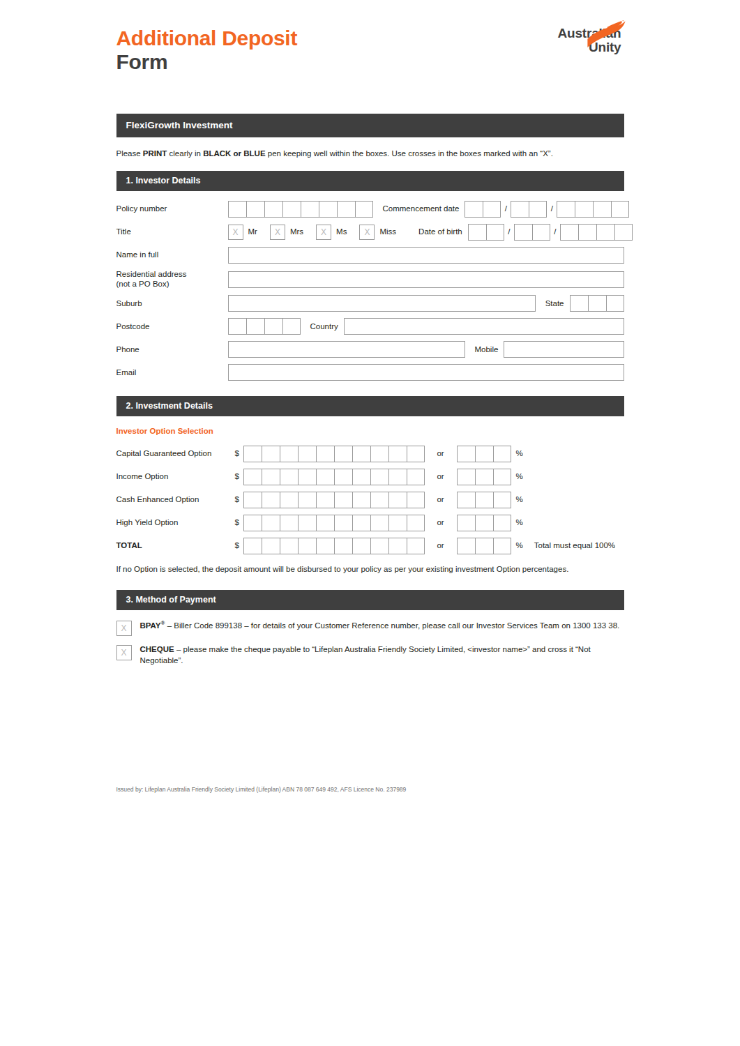Additional Deposit Form
Australian Unity
FlexiGrowth Investment
Please PRINT clearly in BLACK or BLUE pen keeping well within the boxes. Use crosses in the boxes marked with an “X”.
1. Investor Details
Policy number
Commencement date
/
/
Title
X
Mr
X
Mrs
X
Ms
X
Miss
Date of birth
/
/
Name in full
Residential address
(not a PO Box)
Suburb
State
Postcode
Country
Phone
Mobile
Email
2. Investment Details
Investor Option Selection
Capital Guaranteed Option
$
or
%
Income Option
$
or
%
Cash Enhanced Option
$
or
%
High Yield Option
$
or
%
TOTAL
$
or
%
Total must equal 100%
If no Option is selected, the deposit amount will be disbursed to your policy as per your existing investment Option percentages.
3. Method of Payment
X
BPAY® – Biller Code 899138 – for details of your Customer Reference number, please call our Investor Services Team on 1300 133 38.
X
CHEQUE – please make the cheque payable to “Lifeplan Australia Friendly Society Limited, <investor name>” and cross it “Not Negotiable”.
Issued by: Lifeplan Australia Friendly Society Limited (Lifeplan) ABN 78 087 649 492, AFS Licence No. 237989